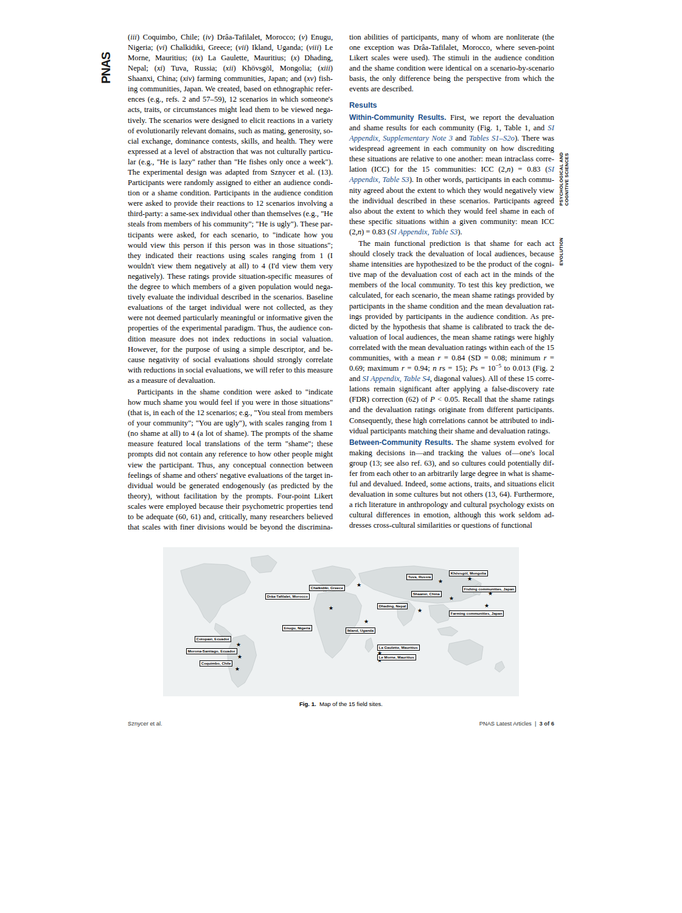PNAS
PSYCHOLOGICAL AND
COGNITIVE SCIENCES
EVOLUTION
(iii) Coquimbo, Chile; (iv) Drâa-Tafilalet, Morocco; (v) Enugu, Nigeria; (vi) Chalkidiki, Greece; (vii) Ikland, Uganda; (viii) Le Morne, Mauritius; (ix) La Gaulette, Mauritius; (x) Dhading, Nepal; (xi) Tuva, Russia; (xii) Khövsgöl, Mongolia; (xiii) Shaanxi, China; (xiv) farming communities, Japan; and (xv) fishing communities, Japan. We created, based on ethnographic references (e.g., refs. 2 and 57–59), 12 scenarios in which someone's acts, traits, or circumstances might lead them to be viewed negatively. The scenarios were designed to elicit reactions in a variety of evolutionarily relevant domains, such as mating, generosity, social exchange, dominance contests, skills, and health. They were expressed at a level of abstraction that was not culturally particular (e.g., "He is lazy" rather than "He fishes only once a week"). The experimental design was adapted from Sznycer et al. (13). Participants were randomly assigned to either an audience condition or a shame condition. Participants in the audience condition were asked to provide their reactions to 12 scenarios involving a third-party: a same-sex individual other than themselves (e.g., "He steals from members of his community"; "He is ugly"). These participants were asked, for each scenario, to "indicate how you would view this person if this person was in those situations"; they indicated their reactions using scales ranging from 1 (I wouldn't view them negatively at all) to 4 (I'd view them very negatively). These ratings provide situation-specific measures of the degree to which members of a given population would negatively evaluate the individual described in the scenarios. Baseline evaluations of the target individual were not collected, as they were not deemed particularly meaningful or informative given the properties of the experimental paradigm. Thus, the audience condition measure does not index reductions in social valuation. However, for the purpose of using a simple descriptor, and because negativity of social evaluations should strongly correlate with reductions in social evaluations, we will refer to this measure as a measure of devaluation.
Participants in the shame condition were asked to "indicate how much shame you would feel if you were in those situations" (that is, in each of the 12 scenarios; e.g., "You steal from members of your community"; "You are ugly"), with scales ranging from 1 (no shame at all) to 4 (a lot of shame). The prompts of the shame measure featured local translations of the term "shame"; these prompts did not contain any reference to how other people might view the participant. Thus, any conceptual connection between feelings of shame and others' negative evaluations of the target individual would be generated endogenously (as predicted by the theory), without facilitation by the prompts. Four-point Likert scales were employed because their psychometric properties tend to be adequate (60, 61) and, critically, many researchers believed that scales with finer divisions would be beyond the discrimination abilities of participants, many of whom are nonliterate (the one exception was Drâa-Tafilalet, Morocco, where seven-point Likert scales were used). The stimuli in the audience condition and the shame condition were identical on a scenario-by-scenario basis, the only difference being the perspective from which the events are described.
Results
Within-Community Results. First, we report the devaluation and shame results for each community (Fig. 1, Table 1, and SI Appendix, Supplementary Note 3 and Tables S1–S2o). There was widespread agreement in each community on how discrediting these situations are relative to one another: mean intraclass correlation (ICC) for the 15 communities: ICC (2,n) = 0.83 (SI Appendix, Table S3). In other words, participants in each community agreed about the extent to which they would negatively view the individual described in these scenarios. Participants agreed also about the extent to which they would feel shame in each of these specific situations within a given community: mean ICC (2,n) = 0.83 (SI Appendix, Table S3).
The main functional prediction is that shame for each act should closely track the devaluation of local audiences, because shame intensities are hypothesized to be the product of the cognitive map of the devaluation cost of each act in the minds of the members of the local community. To test this key prediction, we calculated, for each scenario, the mean shame ratings provided by participants in the shame condition and the mean devaluation ratings provided by participants in the audience condition. As predicted by the hypothesis that shame is calibrated to track the devaluation of local audiences, the mean shame ratings were highly correlated with the mean devaluation ratings within each of the 15 communities, with a mean r = 0.84 (SD = 0.08; minimum r = 0.69; maximum r = 0.94; n rs = 15); Ps = 10−5 to 0.013 (Fig. 2 and SI Appendix, Table S4, diagonal values). All of these 15 correlations remain significant after applying a false-discovery rate (FDR) correction (62) of P < 0.05. Recall that the shame ratings and the devaluation ratings originate from different participants. Consequently, these high correlations cannot be attributed to individual participants matching their shame and devaluation ratings.
Between-Community Results. The shame system evolved for making decisions in—and tracking the values of—one's local group (13; see also ref. 63), and so cultures could potentially differ from each other to an arbitrarily large degree in what is shameful and devalued. Indeed, some actions, traits, and situations elicit devaluation in some cultures but not others (13, 64). Furthermore, a rich literature in anthropology and cultural psychology exists on cultural differences in emotion, although this work seldom addresses cross-cultural similarities or questions of functional
★ Coquimbo, Chile ★ Morona-Santiago, Ecuador ★ Cotopaxi, Ecuador ★ Enugu, Nigeria ★ Drâa-Tafilalet, Morocco ★ Chalkidiki, Greece ★ Ikland, Uganda ★ La Gaulette, Mauritius ★ Le Morne, Mauritius ★ Dhading, Nepal ★ Tuva, Russia ★ Khövsgöl, Mongolia ★ Shaanxi, China ★ Fishing communities, Japan ★ Farming communities, Japan
Fig. 1. Map of the 15 field sites.
Sznycer et al.
PNAS Latest Articles | 3 of 6